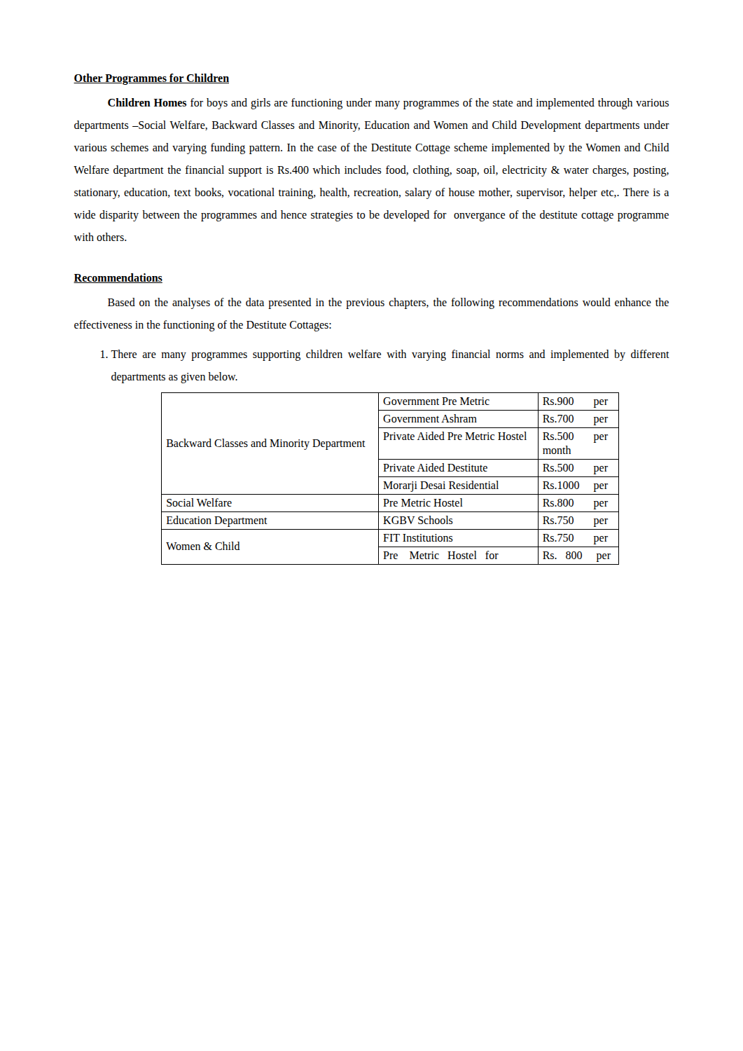Other Programmes for Children
Children Homes for boys and girls are functioning under many programmes of the state and implemented through various departments –Social Welfare, Backward Classes and Minority, Education and Women and Child Development departments under various schemes and varying funding pattern. In the case of the Destitute Cottage scheme implemented by the Women and Child Welfare department the financial support is Rs.400 which includes food, clothing, soap, oil, electricity & water charges, posting, stationary, education, text books, vocational training, health, recreation, salary of house mother, supervisor, helper etc,. There is a wide disparity between the programmes and hence strategies to be developed for onvergance of the destitute cottage programme with others.
Recommendations
Based on the analyses of the data presented in the previous chapters, the following recommendations would enhance the effectiveness in the functioning of the Destitute Cottages:
There are many programmes supporting children welfare with varying financial norms and implemented by different departments as given below.
| Backward Classes and Minority Department | Government Pre Metric | Rs.900 per |
| Government Ashram | Rs.700 per |
| Private Aided Pre Metric Hostel | Rs.500 per month |
| Private Aided Destitute | Rs.500 per |
| Morarji Desai Residential | Rs.1000 per |
| Social Welfare | Pre Metric Hostel | Rs.800 per |
| Education Department | KGBV Schools | Rs.750 per |
| Women & Child | FIT Institutions | Rs.750 per |
| Pre Metric Hostel for | Rs. 800 per |